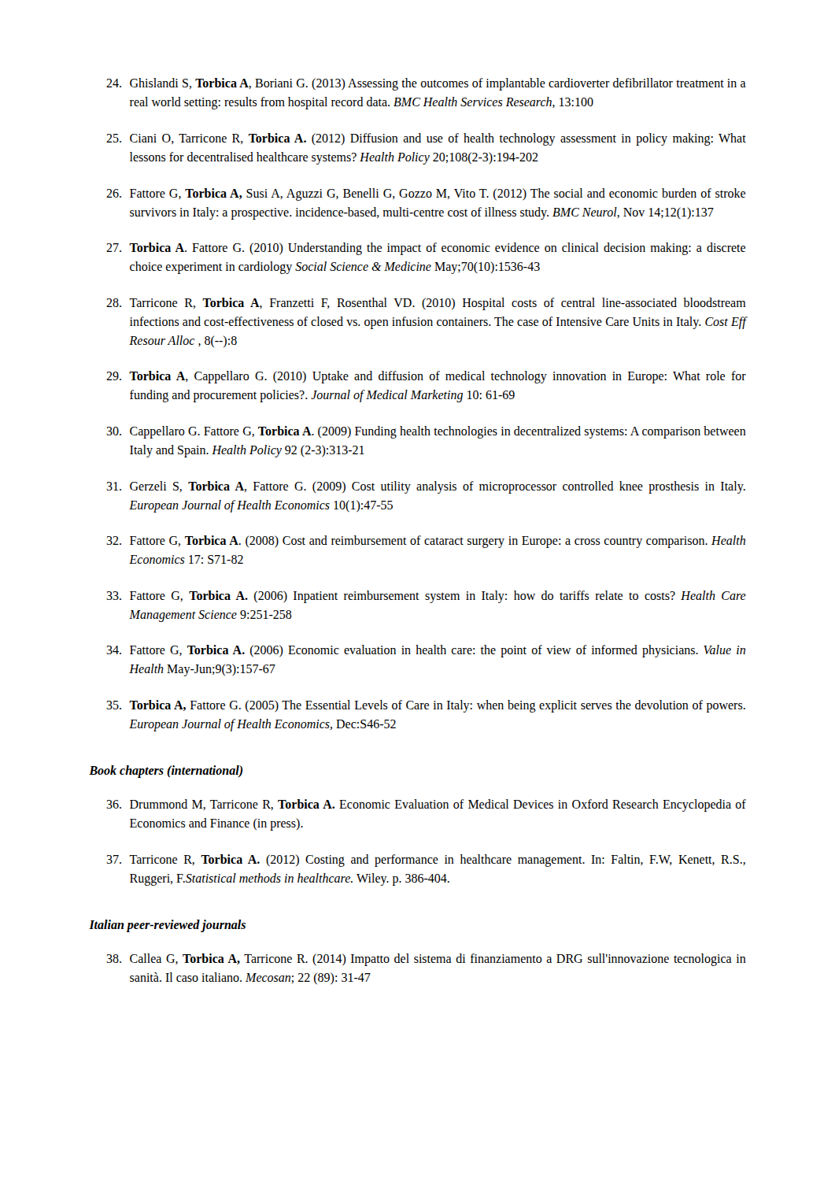24. Ghislandi S, Torbica A, Boriani G. (2013) Assessing the outcomes of implantable cardioverter defibrillator treatment in a real world setting: results from hospital record data. BMC Health Services Research, 13:100
25. Ciani O, Tarricone R, Torbica A. (2012) Diffusion and use of health technology assessment in policy making: What lessons for decentralised healthcare systems? Health Policy 20;108(2-3):194-202
26. Fattore G, Torbica A, Susi A, Aguzzi G, Benelli G, Gozzo M, Vito T. (2012) The social and economic burden of stroke survivors in Italy: a prospective. incidence-based, multi-centre cost of illness study. BMC Neurol, Nov 14;12(1):137
27. Torbica A. Fattore G. (2010) Understanding the impact of economic evidence on clinical decision making: a discrete choice experiment in cardiology Social Science & Medicine May;70(10):1536-43
28. Tarricone R, Torbica A, Franzetti F, Rosenthal VD. (2010) Hospital costs of central line-associated bloodstream infections and cost-effectiveness of closed vs. open infusion containers. The case of Intensive Care Units in Italy. Cost Eff Resour Alloc , 8(--):8
29. Torbica A, Cappellaro G. (2010) Uptake and diffusion of medical technology innovation in Europe: What role for funding and procurement policies?. Journal of Medical Marketing 10: 61-69
30. Cappellaro G. Fattore G, Torbica A. (2009) Funding health technologies in decentralized systems: A comparison between Italy and Spain. Health Policy 92 (2-3):313-21
31. Gerzeli S, Torbica A, Fattore G. (2009) Cost utility analysis of microprocessor controlled knee prosthesis in Italy. European Journal of Health Economics 10(1):47-55
32. Fattore G, Torbica A. (2008) Cost and reimbursement of cataract surgery in Europe: a cross country comparison. Health Economics 17: S71-82
33. Fattore G, Torbica A. (2006) Inpatient reimbursement system in Italy: how do tariffs relate to costs? Health Care Management Science 9:251-258
34. Fattore G, Torbica A. (2006) Economic evaluation in health care: the point of view of informed physicians. Value in Health May-Jun;9(3):157-67
35. Torbica A, Fattore G. (2005) The Essential Levels of Care in Italy: when being explicit serves the devolution of powers. European Journal of Health Economics, Dec:S46-52
Book chapters (international)
36. Drummond M, Tarricone R, Torbica A. Economic Evaluation of Medical Devices in Oxford Research Encyclopedia of Economics and Finance (in press).
37. Tarricone R, Torbica A. (2012) Costing and performance in healthcare management. In: Faltin, F.W, Kenett, R.S., Ruggeri, F.Statistical methods in healthcare. Wiley. p. 386-404.
Italian peer-reviewed journals
38. Callea G, Torbica A, Tarricone R. (2014) Impatto del sistema di finanziamento a DRG sull'innovazione tecnologica in sanità. Il caso italiano. Mecosan; 22 (89): 31-47